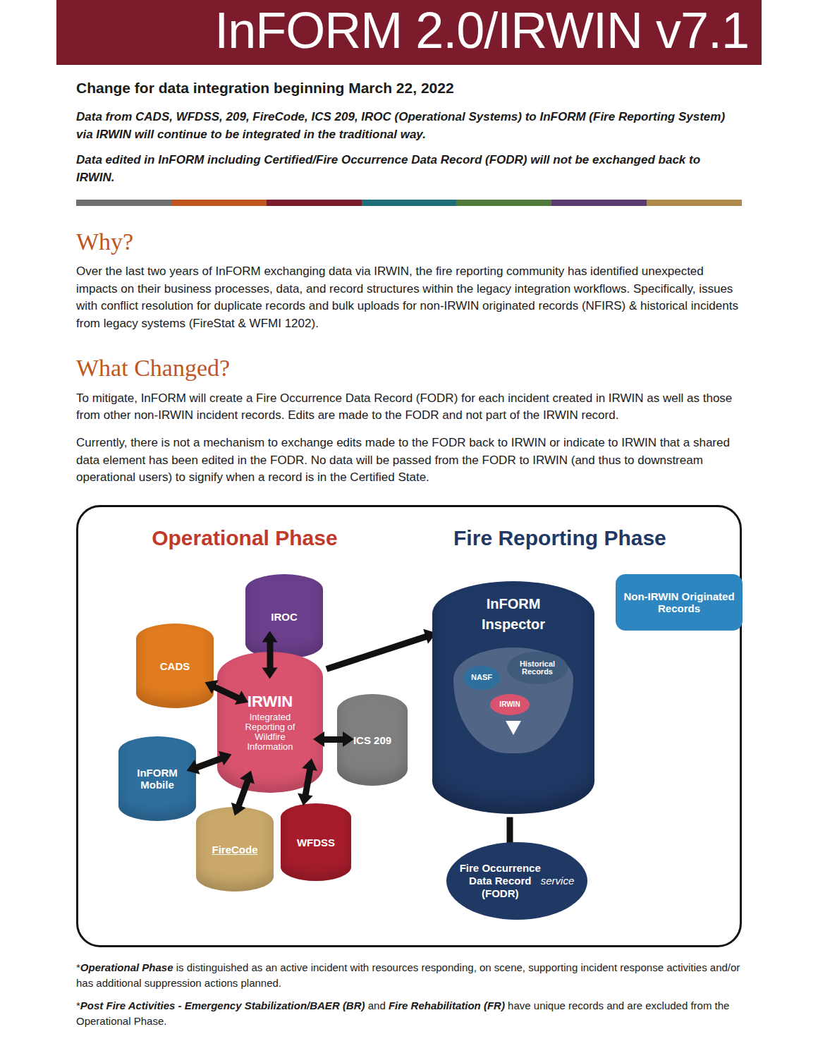InFORM 2.0/IRWIN v7.1
Change for data integration beginning March 22, 2022
Data from CADS, WFDSS, 209, FireCode, ICS 209, IROC (Operational Systems) to InFORM (Fire Reporting System) via IRWIN will continue to be integrated in the traditional way.
Data edited in InFORM including Certified/Fire Occurrence Data Record (FODR) will not be exchanged back to IRWIN.
Why?
Over the last two years of InFORM exchanging data via IRWIN, the fire reporting community has identified unexpected impacts on their business processes, data, and record structures within the legacy integration workflows. Specifically, issues with conflict resolution for duplicate records and bulk uploads for non-IRWIN originated records (NFIRS) & historical incidents from legacy systems (FireStat & WFMI 1202).
What Changed?
To mitigate, InFORM will create a Fire Occurrence Data Record (FODR) for each incident created in IRWIN as well as those from other non-IRWIN incident records. Edits are made to the FODR and not part of the IRWIN record.
Currently, there is not a mechanism to exchange edits made to the FODR back to IRWIN or indicate to IRWIN that a shared data element has been edited in the FODR. No data will be passed from the FODR to IRWIN (and thus to downstream operational users) to signify when a record is in the Certified State.
Operational Phase
Fire Reporting Phase
IROC
CADS
IRWIN Integrated
Reporting of
Wildfire
Information
ICS 209
InFORM
Mobile
FireCode
WFDSS
InFORM
Inspector
Historical
Records
NASF
IRWIN
Non-IRWIN Originated
Records
Fire Occurrence
Data Record
(FODR)
service
*Operational Phase is distinguished as an active incident with resources responding, on scene, supporting incident response activities and/or has additional suppression actions planned.
*Post Fire Activities - Emergency Stabilization/BAER (BR) and Fire Rehabilitation (FR) have unique records and are excluded from the Operational Phase.